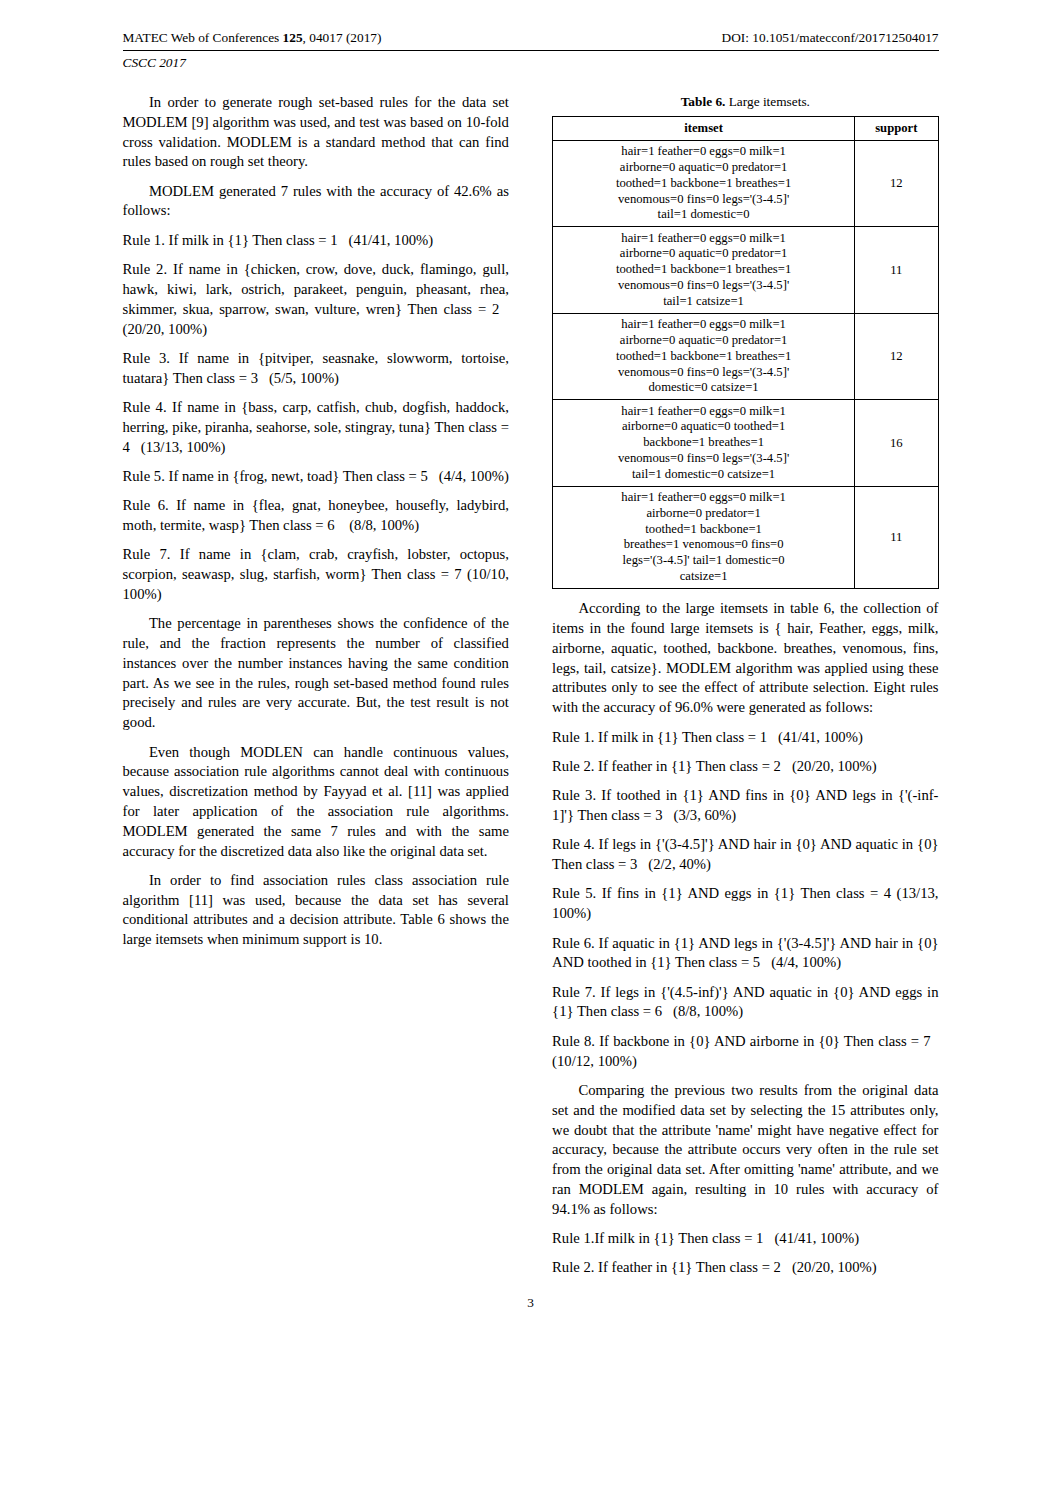MATEC Web of Conferences 125, 04017 (2017)
DOI: 10.1051/matecconf/201712504017
CSCC 2017
In order to generate rough set-based rules for the data set MODLEM [9] algorithm was used, and test was based on 10-fold cross validation. MODLEM is a standard method that can find rules based on rough set theory.
MODLEM generated 7 rules with the accuracy of 42.6% as follows:
Rule 1. If milk in {1} Then class = 1 (41/41, 100%)
Rule 2. If name in {chicken, crow, dove, duck, flamingo, gull, hawk, kiwi, lark, ostrich, parakeet, penguin, pheasant, rhea, skimmer, skua, sparrow, swan, vulture, wren} Then class = 2 (20/20, 100%)
Rule 3. If name in {pitviper, seasnake, slowworm, tortoise, tuatara} Then class = 3 (5/5, 100%)
Rule 4. If name in {bass, carp, catfish, chub, dogfish, haddock, herring, pike, piranha, seahorse, sole, stingray, tuna} Then class = 4 (13/13, 100%)
Rule 5. If name in {frog, newt, toad} Then class = 5 (4/4, 100%)
Rule 6. If name in {flea, gnat, honeybee, housefly, ladybird, moth, termite, wasp} Then class = 6 (8/8, 100%)
Rule 7. If name in {clam, crab, crayfish, lobster, octopus, scorpion, seawasp, slug, starfish, worm} Then class = 7 (10/10, 100%)
The percentage in parentheses shows the confidence of the rule, and the fraction represents the number of classified instances over the number instances having the same condition part. As we see in the rules, rough set-based method found rules precisely and rules are very accurate. But, the test result is not good.
Even though MODLEN can handle continuous values, because association rule algorithms cannot deal with continuous values, discretization method by Fayyad et al. [11] was applied for later application of the association rule algorithms. MODLEM generated the same 7 rules and with the same accuracy for the discretized data also like the original data set.
In order to find association rules class association rule algorithm [11] was used, because the data set has several conditional attributes and a decision attribute. Table 6 shows the large itemsets when minimum support is 10.
Table 6. Large itemsets.
| itemset | support |
| --- | --- |
| hair=1 feather=0 eggs=0 milk=1 airborne=0 aquatic=0 predator=1 toothed=1 backbone=1 breathes=1 venomous=0 fins=0 legs='(3-4.5]' tail=1 domestic=0 | 12 |
| hair=1 feather=0 eggs=0 milk=1 airborne=0 aquatic=0 predator=1 toothed=1 backbone=1 breathes=1 venomous=0 fins=0 legs='(3-4.5]' tail=1 catsize=1 | 11 |
| hair=1 feather=0 eggs=0 milk=1 airborne=0 aquatic=0 predator=1 toothed=1 backbone=1 breathes=1 venomous=0 fins=0 legs='(3-4.5]' domestic=0 catsize=1 | 12 |
| hair=1 feather=0 eggs=0 milk=1 airborne=0 aquatic=0 toothed=1 backbone=1 breathes=1 venomous=0 fins=0 legs='(3-4.5]' tail=1 domestic=0 catsize=1 | 16 |
| hair=1 feather=0 eggs=0 milk=1 airborne=0 predator=1 toothed=1 backbone=1 breathes=1 venomous=0 fins=0 legs='(3-4.5]' tail=1 domestic=0 catsize=1 | 11 |
According to the large itemsets in table 6, the collection of items in the found large itemsets is { hair, Feather, eggs, milk, airborne, aquatic, toothed, backbone. breathes, venomous, fins, legs, tail, catsize}. MODLEM algorithm was applied using these attributes only to see the effect of attribute selection. Eight rules with the accuracy of 96.0% were generated as follows:
Rule 1. If milk in {1} Then class = 1 (41/41, 100%)
Rule 2. If feather in {1} Then class = 2 (20/20, 100%)
Rule 3. If toothed in {1} AND fins in {0} AND legs in {'(-inf-1]'} Then class = 3 (3/3, 60%)
Rule 4. If legs in {'(3-4.5]'} AND hair in {0} AND aquatic in {0} Then class = 3 (2/2, 40%)
Rule 5. If fins in {1} AND eggs in {1} Then class = 4 (13/13, 100%)
Rule 6. If aquatic in {1} AND legs in {'(3-4.5]'} AND hair in {0} AND toothed in {1} Then class = 5 (4/4, 100%)
Rule 7. If legs in {'(4.5-inf)'} AND aquatic in {0} AND eggs in {1} Then class = 6 (8/8, 100%)
Rule 8. If backbone in {0} AND airborne in {0} Then class = 7 (10/12, 100%)
Comparing the previous two results from the original data set and the modified data set by selecting the 15 attributes only, we doubt that the attribute 'name' might have negative effect for accuracy, because the attribute occurs very often in the rule set from the original data set. After omitting 'name' attribute, and we ran MODLEM again, resulting in 10 rules with accuracy of 94.1% as follows:
Rule 1.If milk in {1} Then class = 1 (41/41, 100%)
Rule 2. If feather in {1} Then class = 2 (20/20, 100%)
3